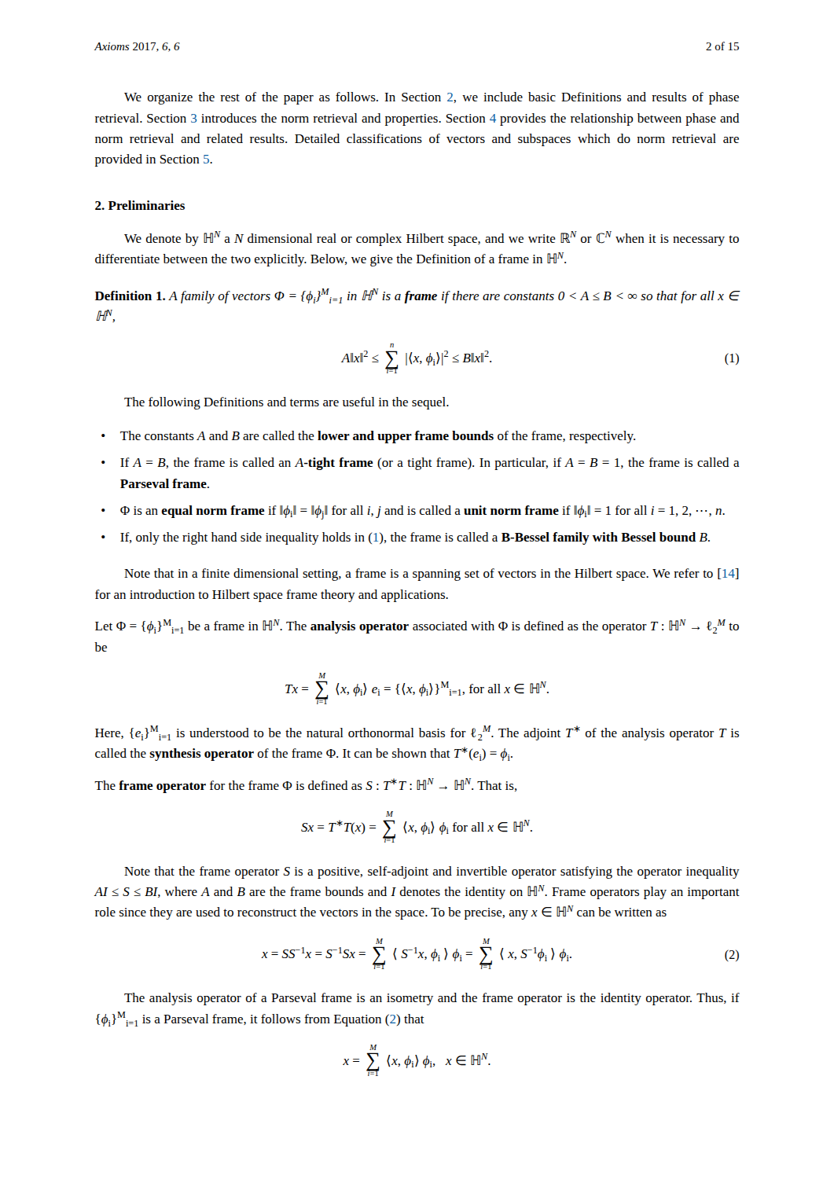Axioms 2017, 6, 6
2 of 15
We organize the rest of the paper as follows. In Section 2, we include basic Definitions and results of phase retrieval. Section 3 introduces the norm retrieval and properties. Section 4 provides the relationship between phase and norm retrieval and related results. Detailed classifications of vectors and subspaces which do norm retrieval are provided in Section 5.
2. Preliminaries
We denote by ℍN a N dimensional real or complex Hilbert space, and we write ℝN or ℂN when it is necessary to differentiate between the two explicitly. Below, we give the Definition of a frame in ℍN.
Definition 1. A family of vectors Φ = {ϕi}Mi=1 in ℍN is a frame if there are constants 0 < A ≤ B < ∞ so that for all x ∈ ℍN,
A‖x‖2 ≤ n∑i=1 |⟨x, ϕi⟩|2 ≤ B‖x‖2.
(1)
The following Definitions and terms are useful in the sequel.
The constants A and B are called the lower and upper frame bounds of the frame, respectively.
If A = B, the frame is called an A-tight frame (or a tight frame). In particular, if A = B = 1, the frame is called a Parseval frame.
Φ is an equal norm frame if ‖ϕi‖ = ‖ϕj‖ for all i, j and is called a unit norm frame if ‖ϕi‖ = 1 for all i = 1, 2, ⋯, n.
If, only the right hand side inequality holds in (1), the frame is called a B-Bessel family with Bessel bound B.
Note that in a finite dimensional setting, a frame is a spanning set of vectors in the Hilbert space. We refer to [14] for an introduction to Hilbert space frame theory and applications.
Let Φ = {ϕi}Mi=1 be a frame in ℍN. The analysis operator associated with Φ is defined as the operator T : ℍN → ℓ2 M to be
Tx = M∑i=1 ⟨x, ϕi⟩ ei = {⟨x, ϕi⟩}Mi=1, for all x ∈ ℍN.
Here, {ei}Mi=1 is understood to be the natural orthonormal basis for ℓ2 M. The adjoint T∗ of the analysis operator T is called the synthesis operator of the frame Φ. It can be shown that T∗(ei) = ϕi.
The frame operator for the frame Φ is defined as S : T∗T : ℍN → ℍN. That is,
Sx = T∗T(x) = M∑i=1 ⟨x, ϕi⟩ ϕi for all x ∈ ℍN.
Note that the frame operator S is a positive, self-adjoint and invertible operator satisfying the operator inequality AI ≤ S ≤ BI, where A and B are the frame bounds and I denotes the identity on ℍN. Frame operators play an important role since they are used to reconstruct the vectors in the space. To be precise, any x ∈ ℍN can be written as
x = SS−1 x = S−1 Sx = M∑i=1 ⟨ S−1 x, ϕi ⟩ ϕi = M∑i=1 ⟨ x, S−1 ϕi ⟩ ϕi.
(2)
The analysis operator of a Parseval frame is an isometry and the frame operator is the identity operator. Thus, if {ϕi}Mi=1 is a Parseval frame, it follows from Equation (2) that
x = M∑i=1 ⟨x, ϕi⟩ ϕi, x ∈ ℍN.